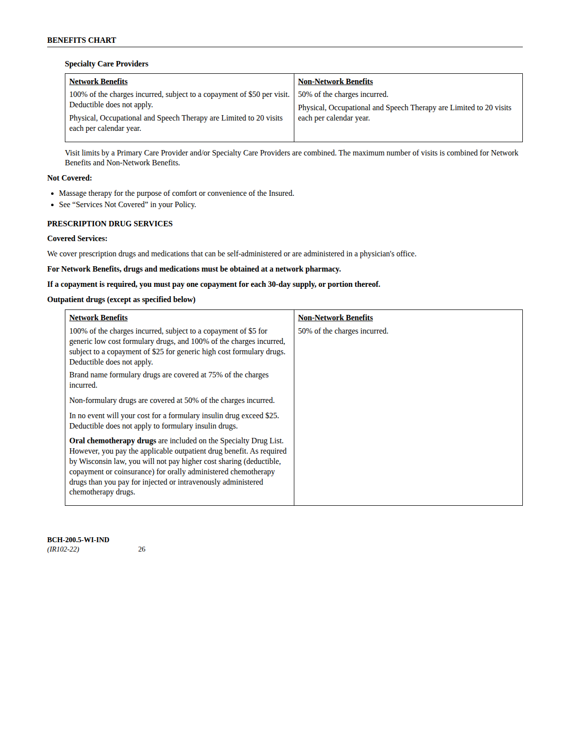BENEFITS CHART
Specialty Care Providers
| Network Benefits 100% of the charges incurred, subject to a copayment of $50 per visit. Deductible does not apply. Physical, Occupational and Speech Therapy are Limited to 20 visits each per calendar year. | Non-Network Benefits 50% of the charges incurred. Physical, Occupational and Speech Therapy are Limited to 20 visits each per calendar year. |
Visit limits by a Primary Care Provider and/or Specialty Care Providers are combined. The maximum number of visits is combined for Network Benefits and Non-Network Benefits.
Not Covered:
Massage therapy for the purpose of comfort or convenience of the Insured.
See “Services Not Covered” in your Policy.
PRESCRIPTION DRUG SERVICES
Covered Services:
We cover prescription drugs and medications that can be self-administered or are administered in a physician's office.
For Network Benefits, drugs and medications must be obtained at a network pharmacy.
If a copayment is required, you must pay one copayment for each 30-day supply, or portion thereof.
Outpatient drugs (except as specified below)
| Network Benefits 100% of the charges incurred, subject to a copayment of $5 for generic low cost formulary drugs, and 100% of the charges incurred, subject to a copayment of $25 for generic high cost formulary drugs. Deductible does not apply. Brand name formulary drugs are covered at 75% of the charges incurred. Non-formulary drugs are covered at 50% of the charges incurred. In no event will your cost for a formulary insulin drug exceed $25. Deductible does not apply to formulary insulin drugs. Oral chemotherapy drugs are included on the Specialty Drug List. However, you pay the applicable outpatient drug benefit. As required by Wisconsin law, you will not pay higher cost sharing (deductible, copayment or coinsurance) for orally administered chemotherapy drugs than you pay for injected or intravenously administered chemotherapy drugs. | Non-Network Benefits 50% of the charges incurred. |
BCH-200.5-WI-IND
(IR102-22) 26